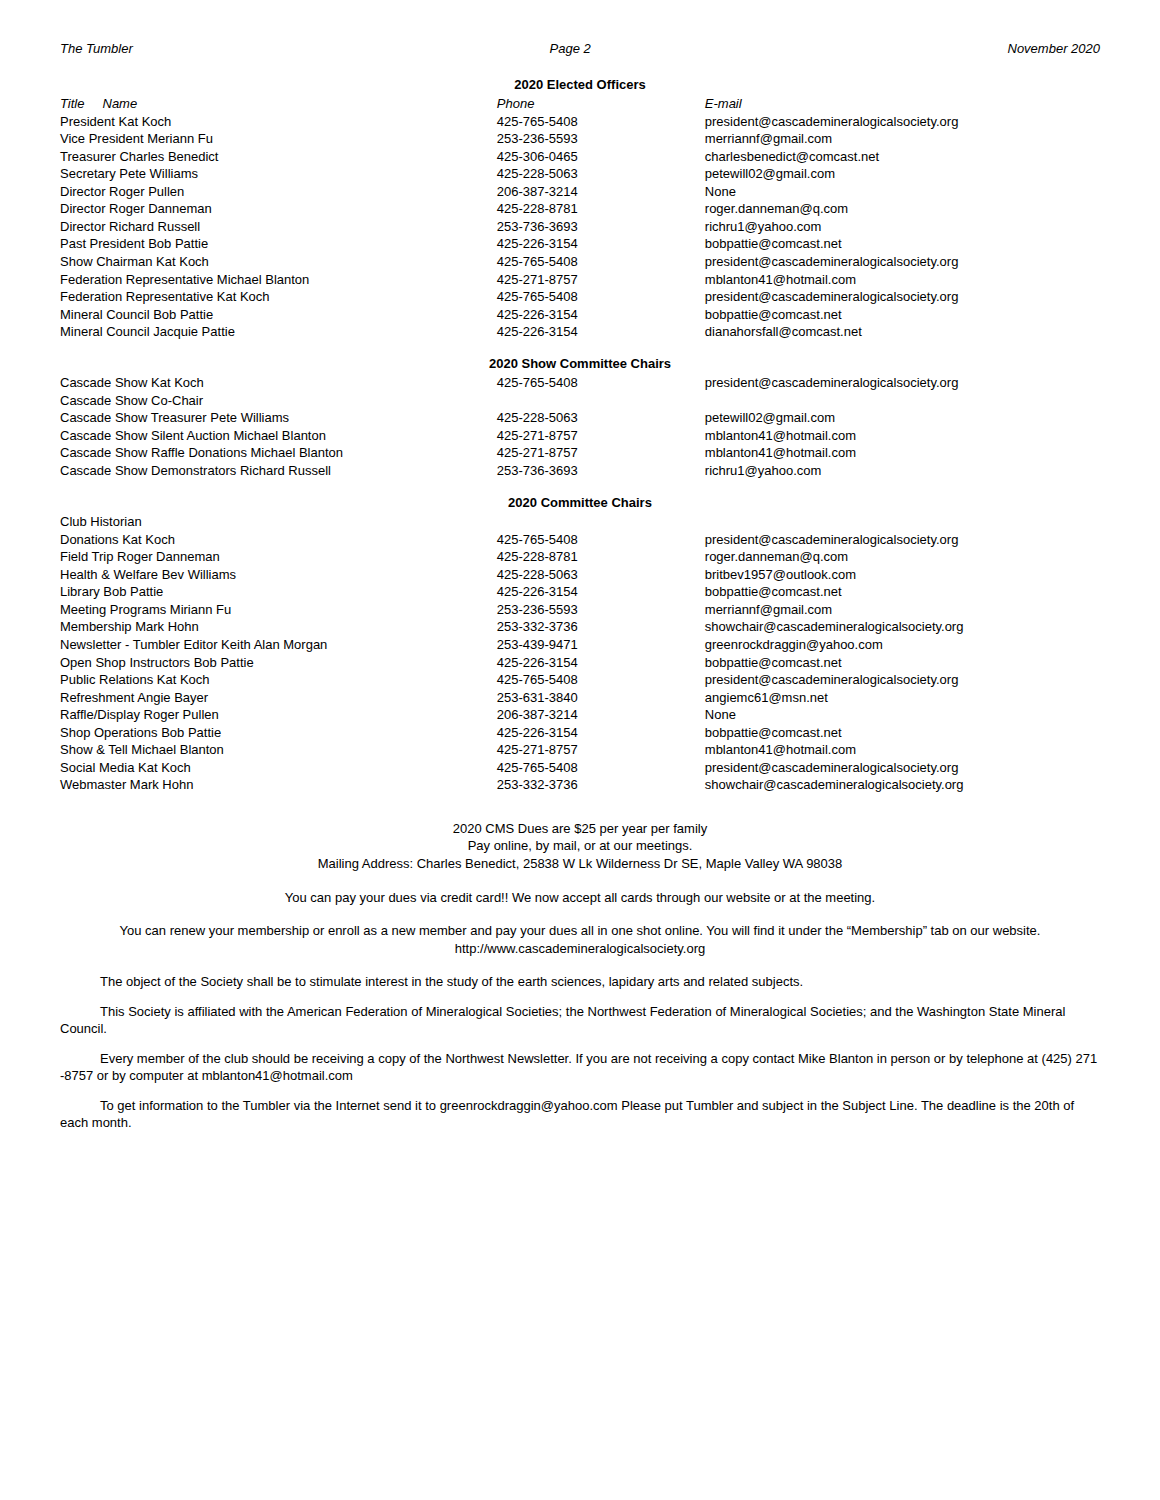The Tumbler
Page 2
November 2020
2020 Elected Officers
| Title Name | Phone | E-mail |
| President Kat Koch | 425-765-5408 | president@cascademineralogicalsociety.org |
| Vice President Meriann Fu | 253-236-5593 | merriannf@gmail.com |
| Treasurer Charles Benedict | 425-306-0465 | charlesbenedict@comcast.net |
| Secretary Pete Williams | 425-228-5063 | petewill02@gmail.com |
| Director Roger Pullen | 206-387-3214 | None |
| Director Roger Danneman | 425-228-8781 | roger.danneman@q.com |
| Director Richard Russell | 253-736-3693 | richru1@yahoo.com |
| Past President Bob Pattie | 425-226-3154 | bobpattie@comcast.net |
| Show Chairman Kat Koch | 425-765-5408 | president@cascademineralogicalsociety.org |
| Federation Representative Michael Blanton | 425-271-8757 | mblanton41@hotmail.com |
| Federation Representative Kat Koch | 425-765-5408 | president@cascademineralogicalsociety.org |
| Mineral Council Bob Pattie | 425-226-3154 | bobpattie@comcast.net |
| Mineral Council Jacquie Pattie | 425-226-3154 | dianahorsfall@comcast.net |
2020 Show Committee Chairs
| Cascade Show Kat Koch | 425-765-5408 | president@cascademineralogicalsociety.org |
| Cascade Show Co-Chair | | |
| Cascade Show Treasurer Pete Williams | 425-228-5063 | petewill02@gmail.com |
| Cascade Show Silent Auction Michael Blanton | 425-271-8757 | mblanton41@hotmail.com |
| Cascade Show Raffle Donations Michael Blanton | 425-271-8757 | mblanton41@hotmail.com |
| Cascade Show Demonstrators Richard Russell | 253-736-3693 | richru1@yahoo.com |
2020 Committee Chairs
| Club Historian | | |
| Donations Kat Koch | 425-765-5408 | president@cascademineralogicalsociety.org |
| Field Trip Roger Danneman | 425-228-8781 | roger.danneman@q.com |
| Health & Welfare Bev Williams | 425-228-5063 | britbev1957@outlook.com |
| Library Bob Pattie | 425-226-3154 | bobpattie@comcast.net |
| Meeting Programs Miriann Fu | 253-236-5593 | merriannf@gmail.com |
| Membership Mark Hohn | 253-332-3736 | showchair@cascademineralogicalsociety.org |
| Newsletter - Tumbler Editor Keith Alan Morgan | 253-439-9471 | greenrockdraggin@yahoo.com |
| Open Shop Instructors Bob Pattie | 425-226-3154 | bobpattie@comcast.net |
| Public Relations Kat Koch | 425-765-5408 | president@cascademineralogicalsociety.org |
| Refreshment Angie Bayer | 253-631-3840 | angiemc61@msn.net |
| Raffle/Display Roger Pullen | 206-387-3214 | None |
| Shop Operations Bob Pattie | 425-226-3154 | bobpattie@comcast.net |
| Show & Tell Michael Blanton | 425-271-8757 | mblanton41@hotmail.com |
| Social Media Kat Koch | 425-765-5408 | president@cascademineralogicalsociety.org |
| Webmaster Mark Hohn | 253-332-3736 | showchair@cascademineralogicalsociety.org |
2020 CMS Dues are $25 per year per family
Pay online, by mail, or at our meetings.
Mailing Address: Charles Benedict, 25838 W Lk Wilderness Dr SE, Maple Valley WA 98038
You can pay your dues via credit card!! We now accept all cards through our website or at the meeting.
You can renew your membership or enroll as a new member and pay your dues all in one shot online. You will find it under the “Membership” tab on our website. http://www.cascademineralogicalsociety.org
The object of the Society shall be to stimulate interest in the study of the earth sciences, lapidary arts and related subjects.
This Society is affiliated with the American Federation of Mineralogical Societies; the Northwest Federation of Mineralogical Societies; and the Washington State Mineral Council.
Every member of the club should be receiving a copy of the Northwest Newsletter. If you are not receiving a copy contact Mike Blanton in person or by telephone at (425) 271 -8757 or by computer at mblanton41@hotmail.com
To get information to the Tumbler via the Internet send it to greenrockdraggin@yahoo.com Please put Tumbler and subject in the Subject Line. The deadline is the 20th of each month.